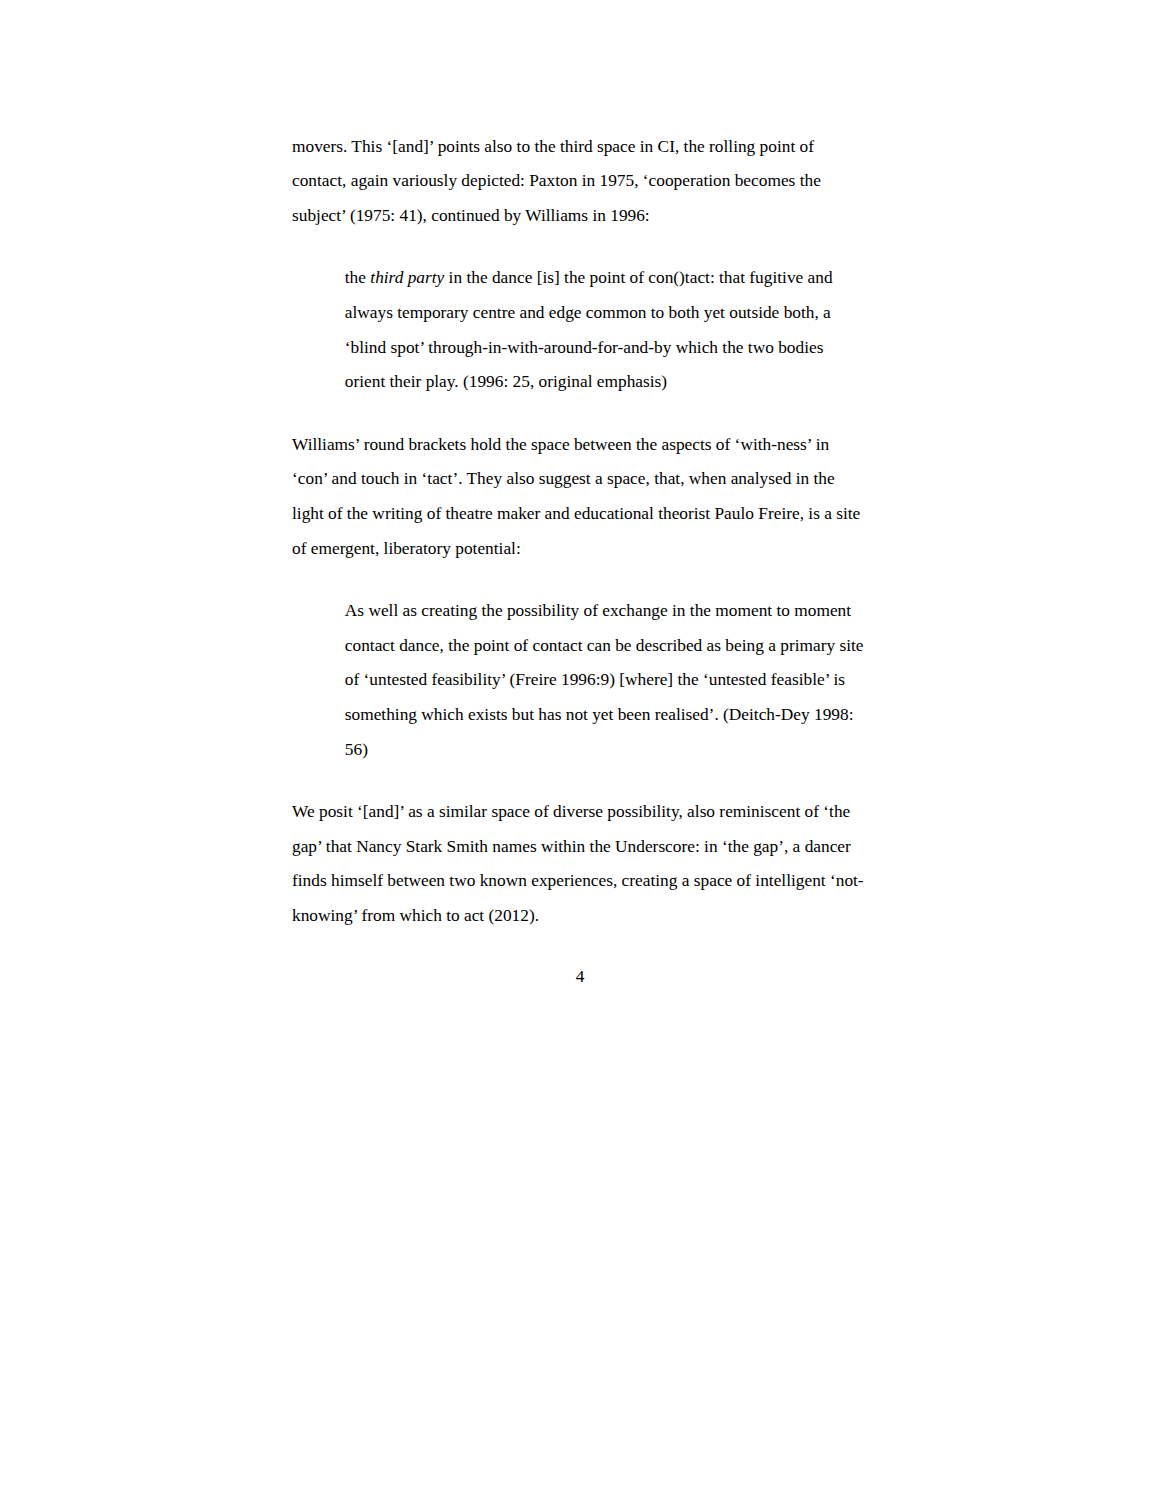movers. This ‘[and]’ points also to the third space in CI, the rolling point of contact, again variously depicted: Paxton in 1975, ‘cooperation becomes the subject’ (1975: 41), continued by Williams in 1996:
the third party in the dance [is] the point of con()tact: that fugitive and always temporary centre and edge common to both yet outside both, a ‘blind spot’ through-in-with-around-for-and-by which the two bodies orient their play. (1996: 25, original emphasis)
Williams’ round brackets hold the space between the aspects of ‘with-ness’ in ‘con’ and touch in ‘tact’. They also suggest a space, that, when analysed in the light of the writing of theatre maker and educational theorist Paulo Freire, is a site of emergent, liberatory potential:
As well as creating the possibility of exchange in the moment to moment contact dance, the point of contact can be described as being a primary site of ‘untested feasibility’ (Freire 1996:9) [where] the ‘untested feasible’ is something which exists but has not yet been realised’. (Deitch-Dey 1998: 56)
We posit ‘[and]’ as a similar space of diverse possibility, also reminiscent of ‘the gap’ that Nancy Stark Smith names within the Underscore: in ‘the gap’, a dancer finds himself between two known experiences, creating a space of intelligent ‘not-knowing’ from which to act (2012).
4